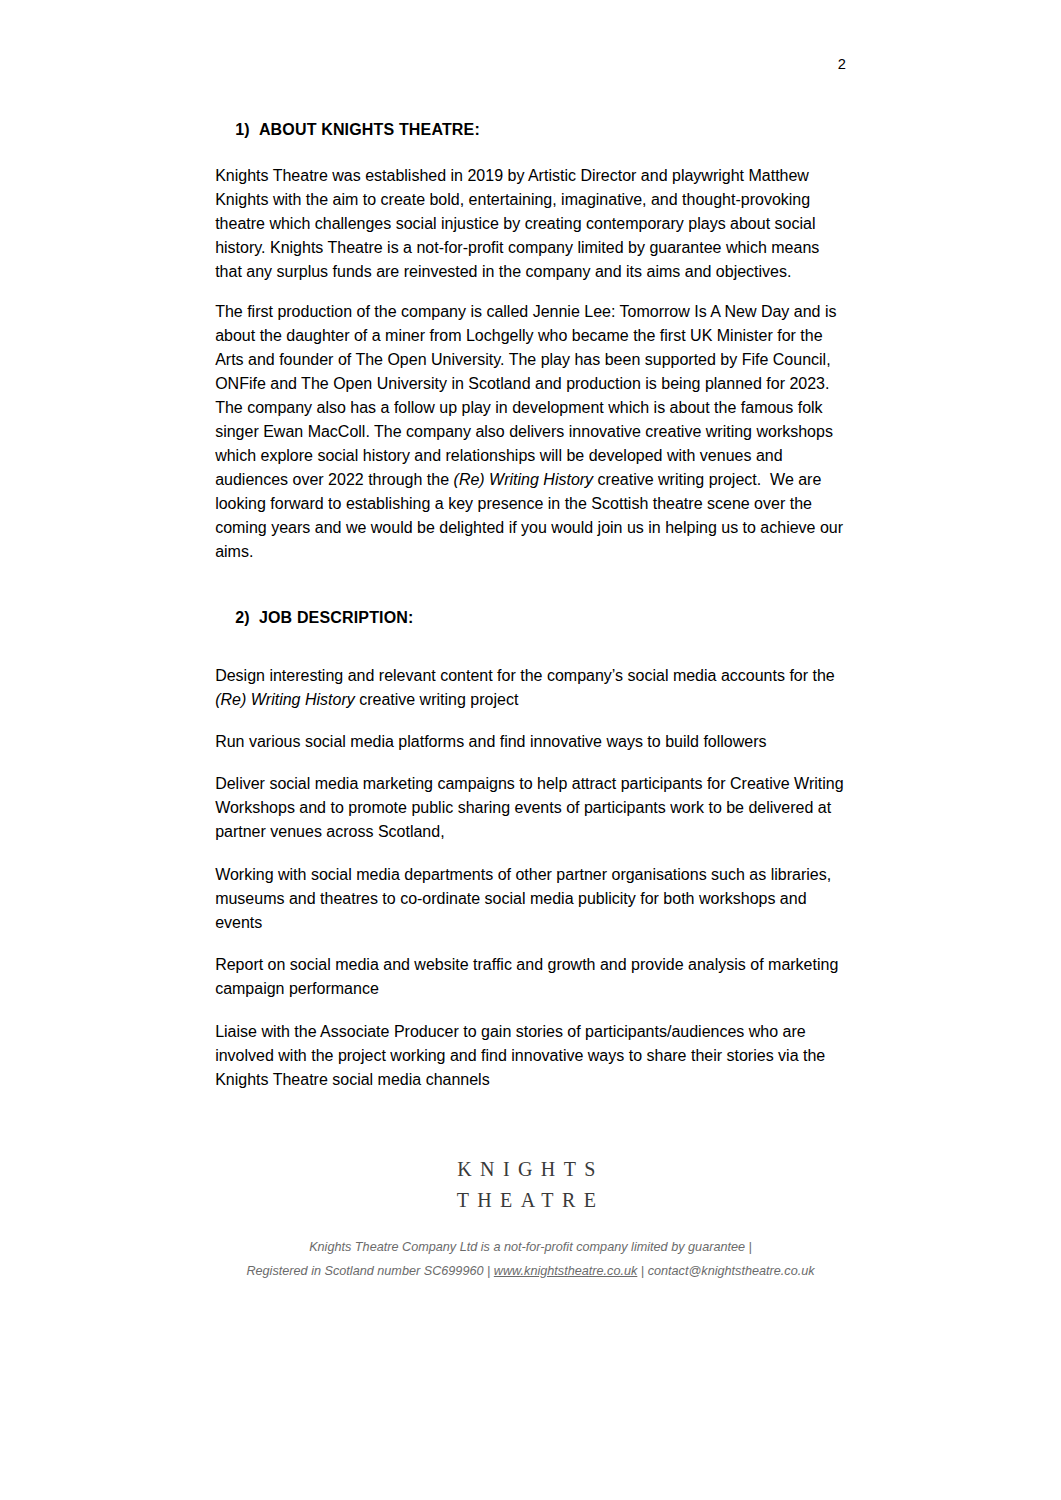2
1) ABOUT KNIGHTS THEATRE:
Knights Theatre was established in 2019 by Artistic Director and playwright Matthew Knights with the aim to create bold, entertaining, imaginative, and thought-provoking theatre which challenges social injustice by creating contemporary plays about social history. Knights Theatre is a not-for-profit company limited by guarantee which means that any surplus funds are reinvested in the company and its aims and objectives.
The first production of the company is called Jennie Lee: Tomorrow Is A New Day and is about the daughter of a miner from Lochgelly who became the first UK Minister for the Arts and founder of The Open University. The play has been supported by Fife Council, ONFife and The Open University in Scotland and production is being planned for 2023. The company also has a follow up play in development which is about the famous folk singer Ewan MacColl. The company also delivers innovative creative writing workshops which explore social history and relationships will be developed with venues and audiences over 2022 through the (Re) Writing History creative writing project. We are looking forward to establishing a key presence in the Scottish theatre scene over the coming years and we would be delighted if you would join us in helping us to achieve our aims.
2) JOB DESCRIPTION:
Design interesting and relevant content for the company’s social media accounts for the (Re) Writing History creative writing project
Run various social media platforms and find innovative ways to build followers
Deliver social media marketing campaigns to help attract participants for Creative Writing Workshops and to promote public sharing events of participants work to be delivered at partner venues across Scotland,
Working with social media departments of other partner organisations such as libraries, museums and theatres to co-ordinate social media publicity for both workshops and events
Report on social media and website traffic and growth and provide analysis of marketing campaign performance
Liaise with the Associate Producer to gain stories of participants/audiences who are involved with the project working and find innovative ways to share their stories via the Knights Theatre social media channels
KNIGHTS
THEATRE
Knights Theatre Company Ltd is a not-for-profit company limited by guarantee |
Registered in Scotland number SC699960 | www.knightstheatre.co.uk | contact@knightstheatre.co.uk